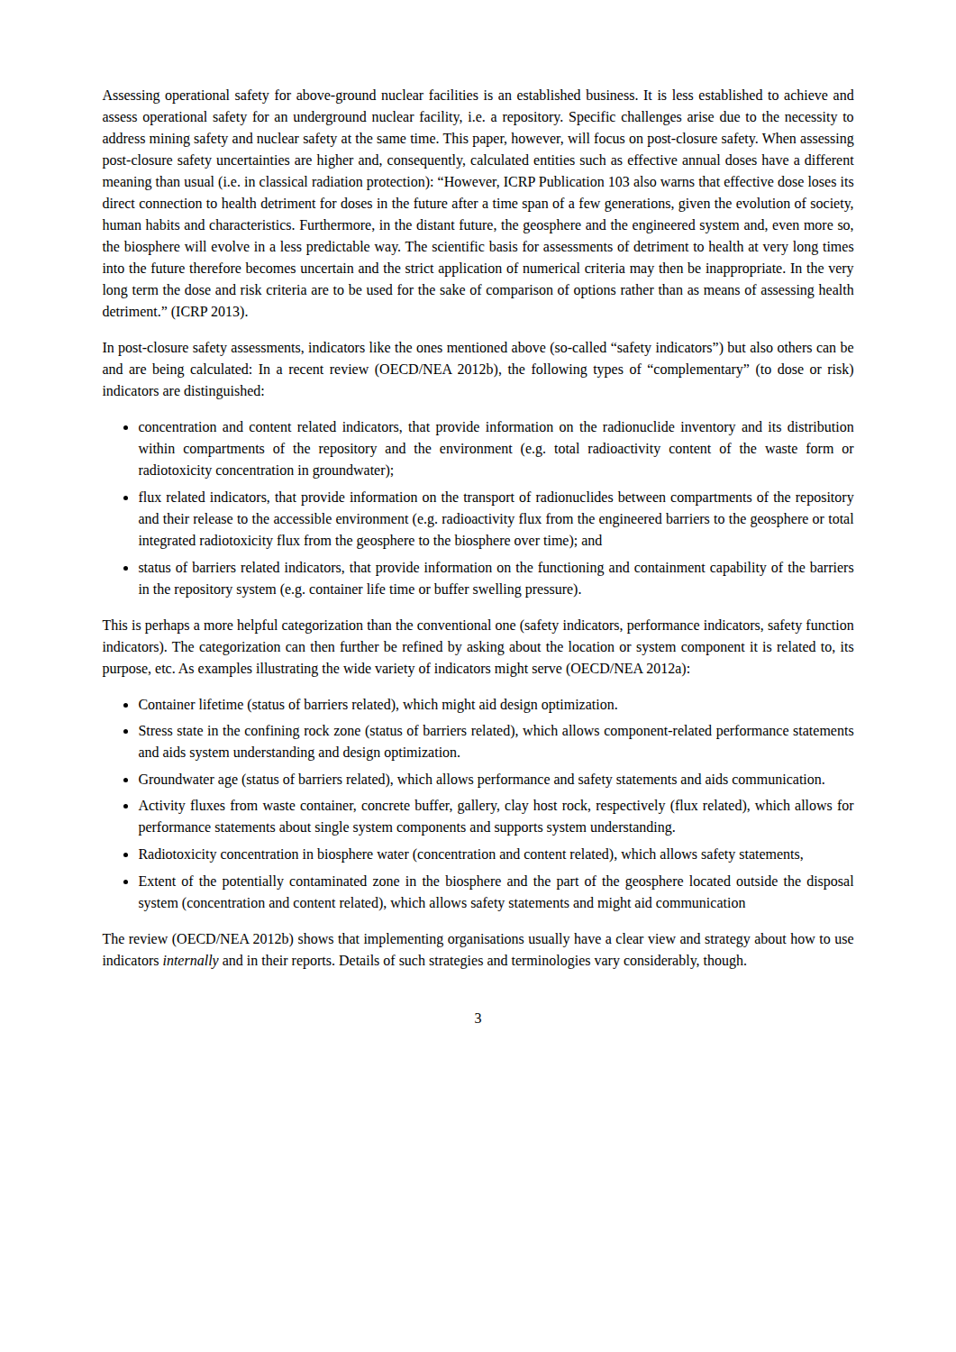Assessing operational safety for above-ground nuclear facilities is an established business. It is less established to achieve and assess operational safety for an underground nuclear facility, i.e. a repository. Specific challenges arise due to the necessity to address mining safety and nuclear safety at the same time. This paper, however, will focus on post-closure safety. When assessing post-closure safety uncertainties are higher and, consequently, calculated entities such as effective annual doses have a different meaning than usual (i.e. in classical radiation protection): “However, ICRP Publication 103 also warns that effective dose loses its direct connection to health detriment for doses in the future after a time span of a few generations, given the evolution of society, human habits and characteristics. Furthermore, in the distant future, the geosphere and the engineered system and, even more so, the biosphere will evolve in a less predictable way. The scientific basis for assessments of detriment to health at very long times into the future therefore becomes uncertain and the strict application of numerical criteria may then be inappropriate. In the very long term the dose and risk criteria are to be used for the sake of comparison of options rather than as means of assessing health detriment.” (ICRP 2013).
In post-closure safety assessments, indicators like the ones mentioned above (so-called “safety indicators”) but also others can be and are being calculated: In a recent review (OECD/NEA 2012b), the following types of “complementary” (to dose or risk) indicators are distinguished:
concentration and content related indicators, that provide information on the radionuclide inventory and its distribution within compartments of the repository and the environment (e.g. total radioactivity content of the waste form or radiotoxicity concentration in groundwater);
flux related indicators, that provide information on the transport of radionuclides between compartments of the repository and their release to the accessible environment (e.g. radioactivity flux from the engineered barriers to the geosphere or total integrated radiotoxicity flux from the geosphere to the biosphere over time); and
status of barriers related indicators, that provide information on the functioning and containment capability of the barriers in the repository system (e.g. container life time or buffer swelling pressure).
This is perhaps a more helpful categorization than the conventional one (safety indicators, performance indicators, safety function indicators). The categorization can then further be refined by asking about the location or system component it is related to, its purpose, etc. As examples illustrating the wide variety of indicators might serve (OECD/NEA 2012a):
Container lifetime (status of barriers related), which might aid design optimization.
Stress state in the confining rock zone (status of barriers related), which allows component-related performance statements and aids system understanding and design optimization.
Groundwater age (status of barriers related), which allows performance and safety statements and aids communication.
Activity fluxes from waste container, concrete buffer, gallery, clay host rock, respectively (flux related), which allows for performance statements about single system components and supports system understanding.
Radiotoxicity concentration in biosphere water (concentration and content related), which allows safety statements,
Extent of the potentially contaminated zone in the biosphere and the part of the geosphere located outside the disposal system (concentration and content related), which allows safety statements and might aid communication
The review (OECD/NEA 2012b) shows that implementing organisations usually have a clear view and strategy about how to use indicators internally and in their reports. Details of such strategies and terminologies vary considerably, though.
3